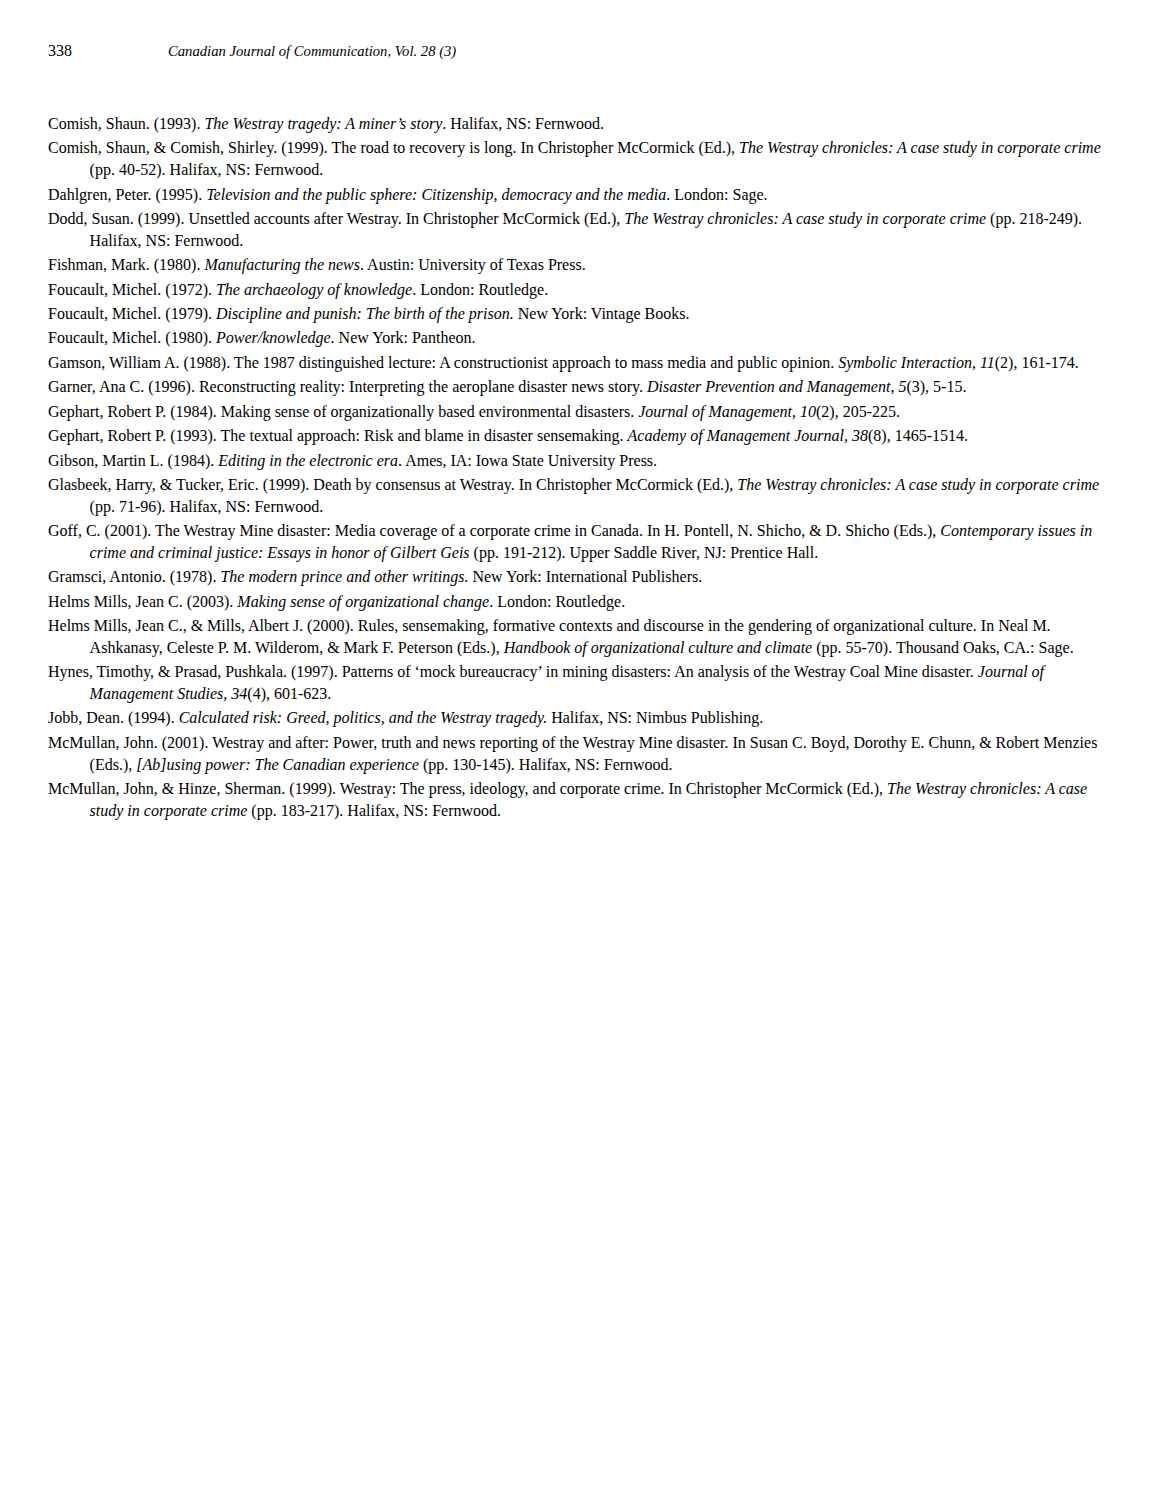338 Canadian Journal of Communication, Vol. 28 (3)
Comish, Shaun. (1993). The Westray tragedy: A miner’s story. Halifax, NS: Fernwood.
Comish, Shaun, & Comish, Shirley. (1999). The road to recovery is long. In Christopher McCormick (Ed.), The Westray chronicles: A case study in corporate crime (pp. 40-52). Halifax, NS: Fernwood.
Dahlgren, Peter. (1995). Television and the public sphere: Citizenship, democracy and the media. London: Sage.
Dodd, Susan. (1999). Unsettled accounts after Westray. In Christopher McCormick (Ed.), The Westray chronicles: A case study in corporate crime (pp. 218-249). Halifax, NS: Fernwood.
Fishman, Mark. (1980). Manufacturing the news. Austin: University of Texas Press.
Foucault, Michel. (1972). The archaeology of knowledge. London: Routledge.
Foucault, Michel. (1979). Discipline and punish: The birth of the prison. New York: Vintage Books.
Foucault, Michel. (1980). Power/knowledge. New York: Pantheon.
Gamson, William A. (1988). The 1987 distinguished lecture: A constructionist approach to mass media and public opinion. Symbolic Interaction, 11(2), 161-174.
Garner, Ana C. (1996). Reconstructing reality: Interpreting the aeroplane disaster news story. Disaster Prevention and Management, 5(3), 5-15.
Gephart, Robert P. (1984). Making sense of organizationally based environmental disasters. Journal of Management, 10(2), 205-225.
Gephart, Robert P. (1993). The textual approach: Risk and blame in disaster sensemaking. Academy of Management Journal, 38(8), 1465-1514.
Gibson, Martin L. (1984). Editing in the electronic era. Ames, IA: Iowa State University Press.
Glasbeek, Harry, & Tucker, Eric. (1999). Death by consensus at Westray. In Christopher McCormick (Ed.), The Westray chronicles: A case study in corporate crime (pp. 71-96). Halifax, NS: Fernwood.
Goff, C. (2001). The Westray Mine disaster: Media coverage of a corporate crime in Canada. In H. Pontell, N. Shicho, & D. Shicho (Eds.), Contemporary issues in crime and criminal justice: Essays in honor of Gilbert Geis (pp. 191-212). Upper Saddle River, NJ: Prentice Hall.
Gramsci, Antonio. (1978). The modern prince and other writings. New York: International Publishers.
Helms Mills, Jean C. (2003). Making sense of organizational change. London: Routledge.
Helms Mills, Jean C., & Mills, Albert J. (2000). Rules, sensemaking, formative contexts and discourse in the gendering of organizational culture. In Neal M. Ashkanasy, Celeste P. M. Wilderom, & Mark F. Peterson (Eds.), Handbook of organizational culture and climate (pp. 55-70). Thousand Oaks, CA.: Sage.
Hynes, Timothy, & Prasad, Pushkala. (1997). Patterns of ‘mock bureaucracy’ in mining disasters: An analysis of the Westray Coal Mine disaster. Journal of Management Studies, 34(4), 601-623.
Jobb, Dean. (1994). Calculated risk: Greed, politics, and the Westray tragedy. Halifax, NS: Nimbus Publishing.
McMullan, John. (2001). Westray and after: Power, truth and news reporting of the Westray Mine disaster. In Susan C. Boyd, Dorothy E. Chunn, & Robert Menzies (Eds.), [Ab]using power: The Canadian experience (pp. 130-145). Halifax, NS: Fernwood.
McMullan, John, & Hinze, Sherman. (1999). Westray: The press, ideology, and corporate crime. In Christopher McCormick (Ed.), The Westray chronicles: A case study in corporate crime (pp. 183-217). Halifax, NS: Fernwood.